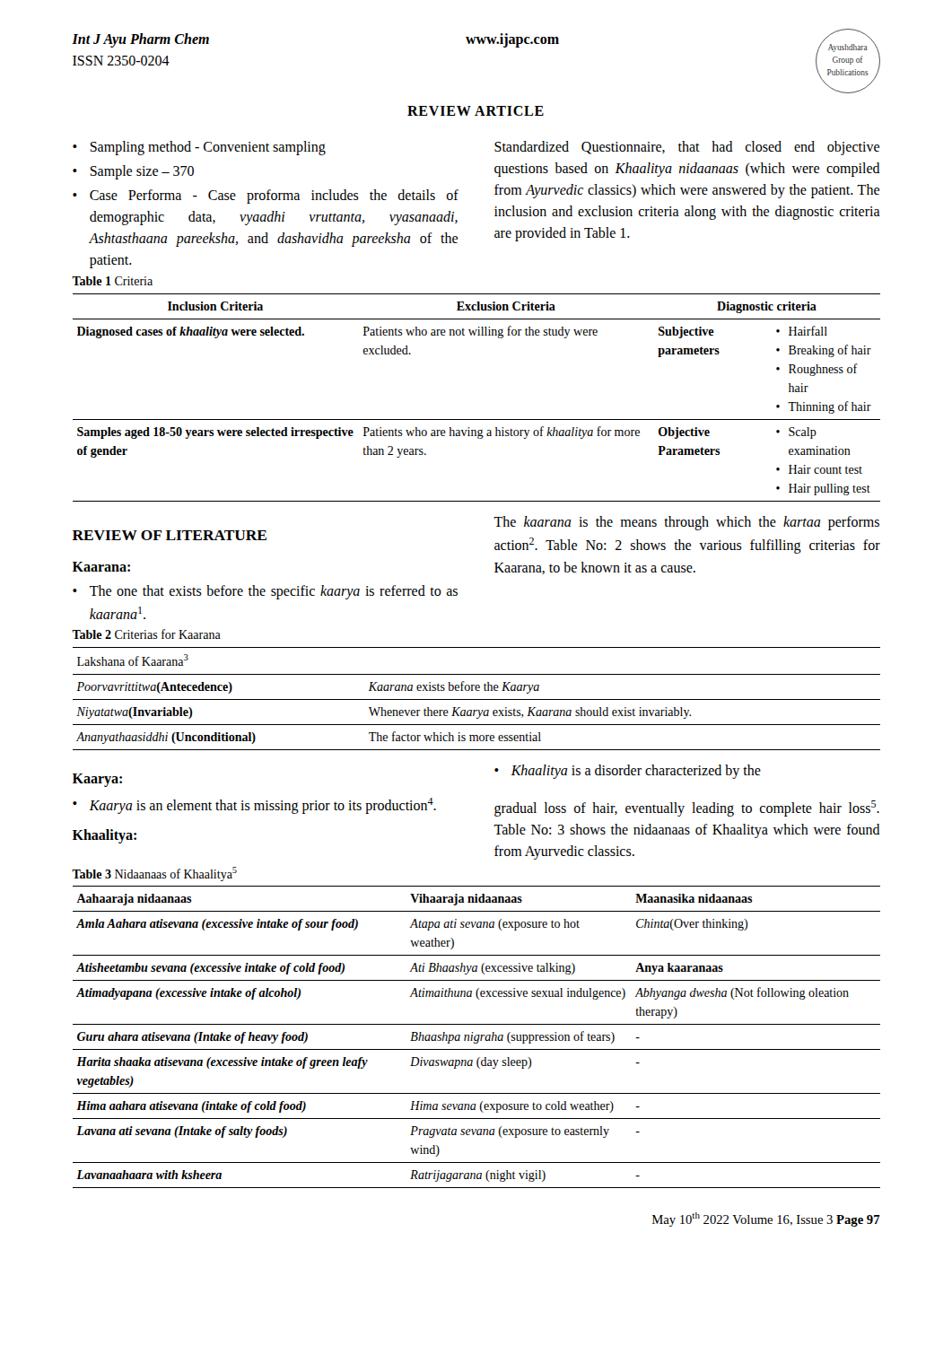Int J Ayu Pharm Chem
ISSN 2350-0204
www.ijapc.com
Ayushdhara Group of Publications
REVIEW ARTICLE
Sampling method - Convenient sampling
Sample size – 370
Case Performa - Case proforma includes the details of demographic data, vyaadhi vruttanta, vyasanaadi, Ashtasthaana pareeksha, and dashavidha pareeksha of the patient.
Standardized Questionnaire, that had closed end objective questions based on Khaalitya nidaanaas (which were compiled from Ayurvedic classics) which were answered by the patient. The inclusion and exclusion criteria along with the diagnostic criteria are provided in Table 1.
Table 1 Criteria
| Inclusion Criteria | Exclusion Criteria | Diagnostic criteria |
| --- | --- | --- |
| Diagnosed cases of khaalitya were selected. | Patients who are not willing for the study were excluded. | Subjective parameters | Hairfall Breaking of hair Roughness of hair Thinning of hair |
| Samples aged 18-50 years were selected irrespective of gender | Patients who are having a history of khaalitya for more than 2 years. | Objective Parameters | Scalp examination Hair count test Hair pulling test |
REVIEW OF LITERATURE
Kaarana:
The one that exists before the specific kaarya is referred to as kaarana1.
The kaarana is the means through which the kartaa performs action2. Table No: 2 shows the various fulfilling criterias for Kaarana, to be known it as a cause.
Table 2 Criterias for Kaarana
| Lakshana of Kaarana 3 |
| Poorvavrittitwa (Antecedence) | Kaarana exists before the Kaarya |
| Niyatatwa (Invariable) | Whenever there Kaarya exists, Kaarana should exist invariably. |
| Ananyathaasiddhi (Unconditional) | The factor which is more essential |
Kaarya:
Kaarya is an element that is missing prior to its production4.
Khaalitya:
Khaalitya is a disorder characterized by the
gradual loss of hair, eventually leading to complete hair loss5. Table No: 3 shows the nidaanaas of Khaalitya which were found from Ayurvedic classics.
Table 3 Nidaanaas of Khaalitya 5
| Aahaaraja nidaanaas | Vihaaraja nidaanaas | Maanasika nidaanaas |
| --- | --- | --- |
| Amla Aahara atisevana (excessive intake of sour food) | Atapa ati sevana (exposure to hot weather) | Chinta (Over thinking) |
| Atisheetambu sevana (excessive intake of cold food) | Ati Bhaashya (excessive talking) | Anya kaaranaas |
| Atimadyapana (excessive intake of alcohol) | Atimaithuna (excessive sexual indulgence) | Abhyanga dwesha (Not following oleation therapy) |
| Guru ahara atisevana (Intake of heavy food) | Bhaashpa nigraha (suppression of tears) | - |
| Harita shaaka atisevana (excessive intake of green leafy vegetables) | Divaswapna (day sleep) | - |
| Hima aahara atisevana (intake of cold food) | Hima sevana (exposure to cold weather) | - |
| Lavana ati sevana (Intake of salty foods) | Pragvata sevana (exposure to easternly wind) | - |
| Lavanaahaara with ksheera | Ratrijagarana (night vigil) | - |
May 10th 2022 Volume 16, Issue 3 Page 97